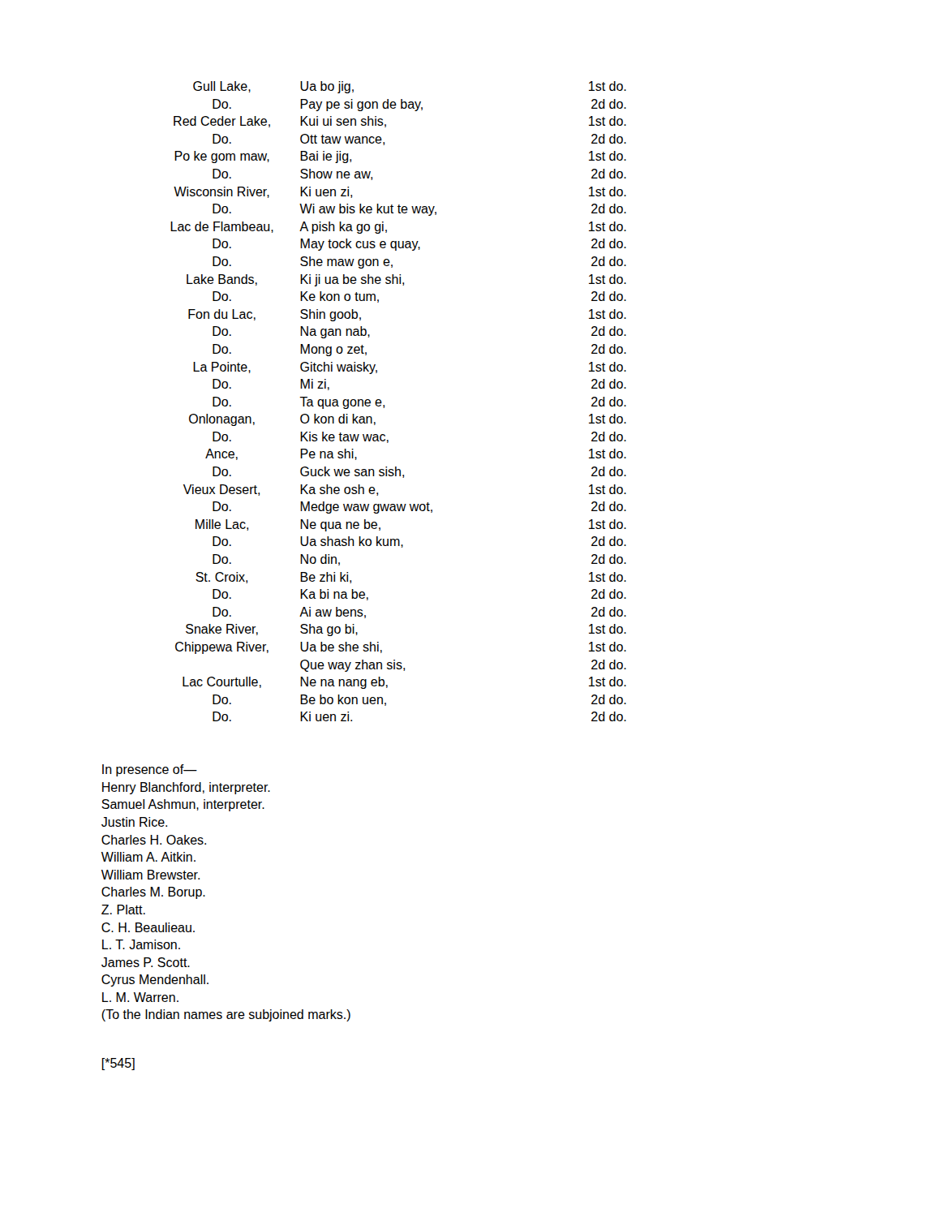| Gull Lake, | Ua bo jig, | 1st do. |
| Do. | Pay pe si gon de bay, | 2d do. |
| Red Ceder Lake, | Kui ui sen shis, | 1st do. |
| Do. | Ott taw wance, | 2d do. |
| Po ke gom maw, | Bai ie jig, | 1st do. |
| Do. | Show ne aw, | 2d do. |
| Wisconsin River, | Ki uen zi, | 1st do. |
| Do. | Wi aw bis ke kut te way, | 2d do. |
| Lac de Flambeau, | A pish ka go gi, | 1st do. |
| Do. | May tock cus e quay, | 2d do. |
| Do. | She maw gon e, | 2d do. |
| Lake Bands, | Ki ji ua be she shi, | 1st do. |
| Do. | Ke kon o tum, | 2d do. |
| Fon du Lac, | Shin goob, | 1st do. |
| Do. | Na gan nab, | 2d do. |
| Do. | Mong o zet, | 2d do. |
| La Pointe, | Gitchi waisky, | 1st do. |
| Do. | Mi zi, | 2d do. |
| Do. | Ta qua gone e, | 2d do. |
| Onlonagan, | O kon di kan, | 1st do. |
| Do. | Kis ke taw wac, | 2d do. |
| Ance, | Pe na shi, | 1st do. |
| Do. | Guck we san sish, | 2d do. |
| Vieux Desert, | Ka she osh e, | 1st do. |
| Do. | Medge waw gwaw wot, | 2d do. |
| Mille Lac, | Ne qua ne be, | 1st do. |
| Do. | Ua shash ko kum, | 2d do. |
| Do. | No din, | 2d do. |
| St. Croix, | Be zhi ki, | 1st do. |
| Do. | Ka bi na be, | 2d do. |
| Do. | Ai aw bens, | 2d do. |
| Snake River, | Sha go bi, | 1st do. |
| Chippewa River, | Ua be she shi, | 1st do. |
| | Que way zhan sis, | 2d do. |
| Lac Courtulle, | Ne na nang eb, | 1st do. |
| Do. | Be bo kon uen, | 2d do. |
| Do. | Ki uen zi. | 2d do. |
In presence of—
Henry Blanchford, interpreter.
Samuel Ashmun, interpreter.
Justin Rice.
Charles H. Oakes.
William A. Aitkin.
William Brewster.
Charles M. Borup.
Z. Platt.
C. H. Beaulieau.
L. T. Jamison.
James P. Scott.
Cyrus Mendenhall.
L. M. Warren.
(To the Indian names are subjoined marks.)
[*545]